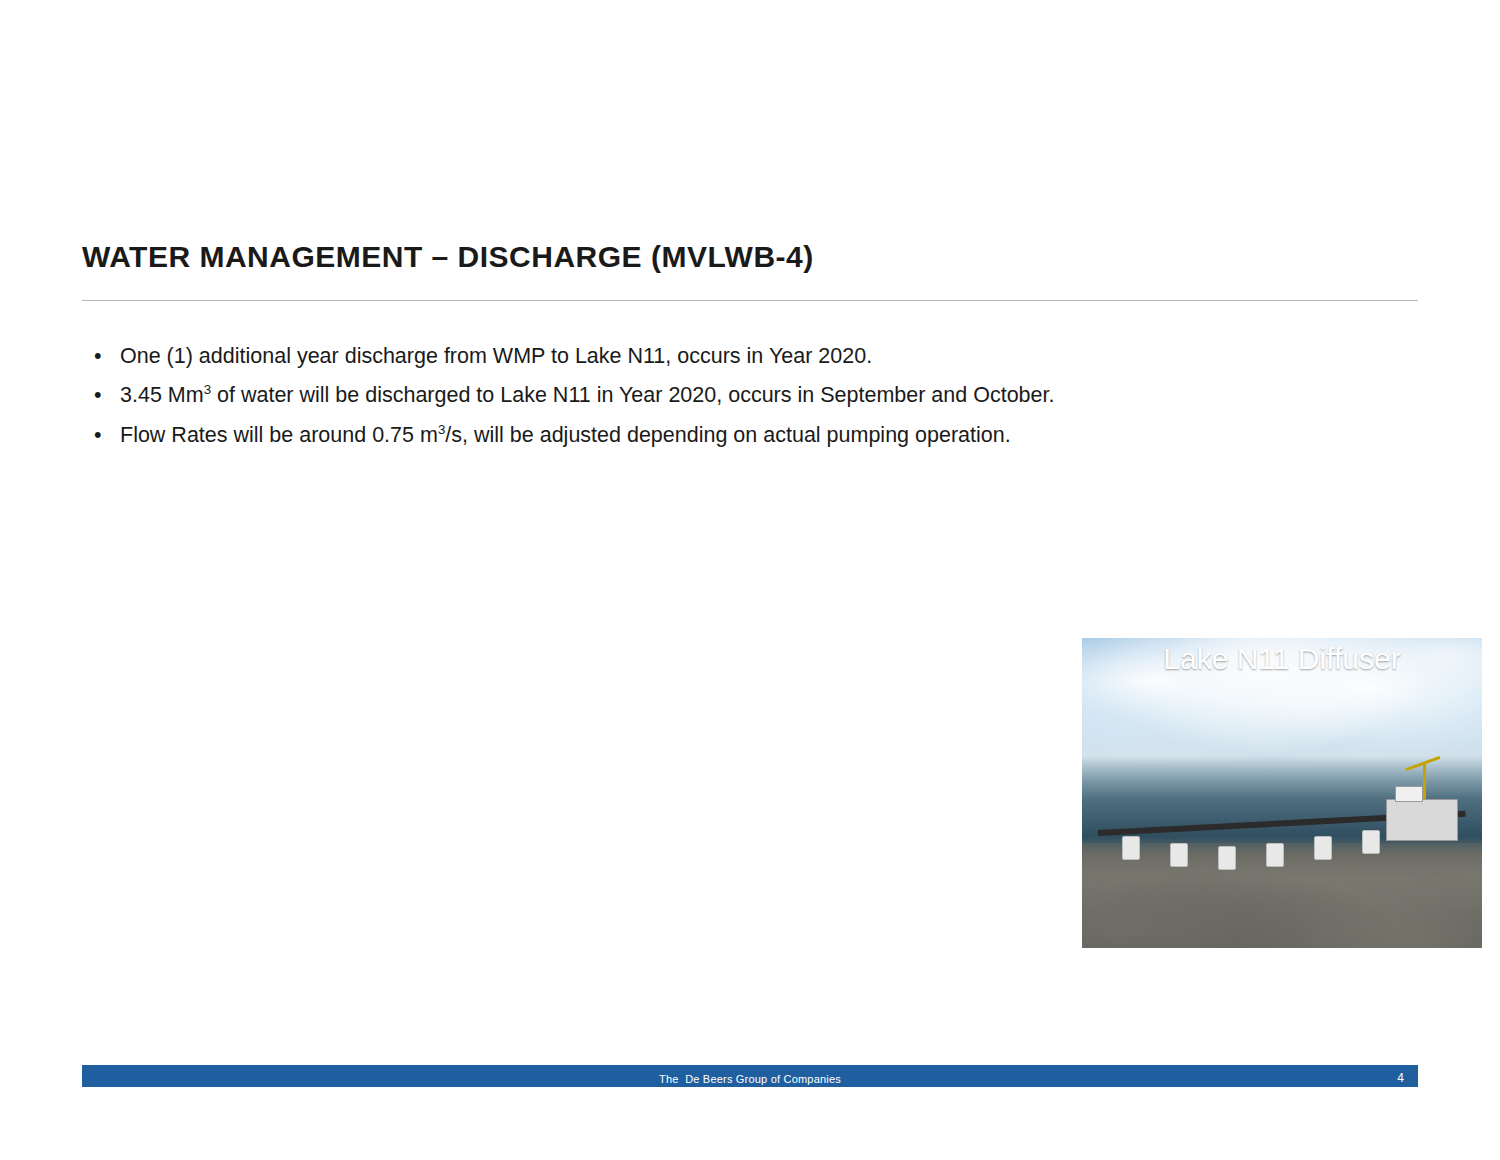WATER MANAGEMENT – DISCHARGE (MVLWB-4)
One (1) additional year discharge from WMP to Lake N11, occurs in Year 2020.
3.45 Mm3 of water will be discharged to Lake N11 in Year 2020, occurs in September and October.
Flow Rates will be around 0.75 m3/s, will be adjusted depending on actual pumping operation.
Lake N11 Diffuser
The De Beers Group of Companies
4